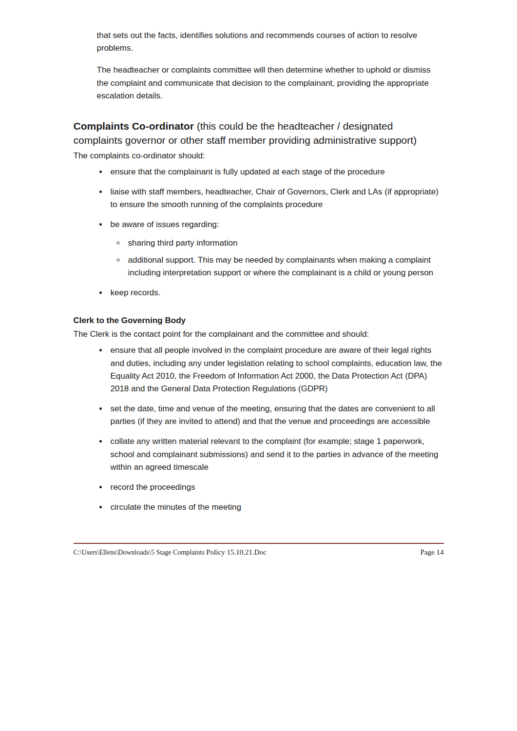that sets out the facts, identifies solutions and recommends courses of action to resolve problems.
The headteacher or complaints committee will then determine whether to uphold or dismiss the complaint and communicate that decision to the complainant, providing the appropriate escalation details.
Complaints Co-ordinator (this could be the headteacher / designated complaints governor or other staff member providing administrative support)
The complaints co-ordinator should:
ensure that the complainant is fully updated at each stage of the procedure
liaise with staff members, headteacher, Chair of Governors, Clerk and LAs (if appropriate) to ensure the smooth running of the complaints procedure
be aware of issues regarding:
sharing third party information
additional support. This may be needed by complainants when making a complaint including interpretation support or where the complainant is a child or young person
keep records.
Clerk to the Governing Body
The Clerk is the contact point for the complainant and the committee and should:
ensure that all people involved in the complaint procedure are aware of their legal rights and duties, including any under legislation relating to school complaints, education law, the Equality Act 2010, the Freedom of Information Act 2000, the Data Protection Act (DPA) 2018 and the General Data Protection Regulations (GDPR)
set the date, time and venue of the meeting, ensuring that the dates are convenient to all parties (if they are invited to attend) and that the venue and proceedings are accessible
collate any written material relevant to the complaint (for example; stage 1 paperwork, school and complainant submissions) and send it to the parties in advance of the meeting within an agreed timescale
record the proceedings
circulate the minutes of the meeting
C:\Users\Ellens\Downloads\5 Stage Complaints Policy 15.10.21.Doc Page 14